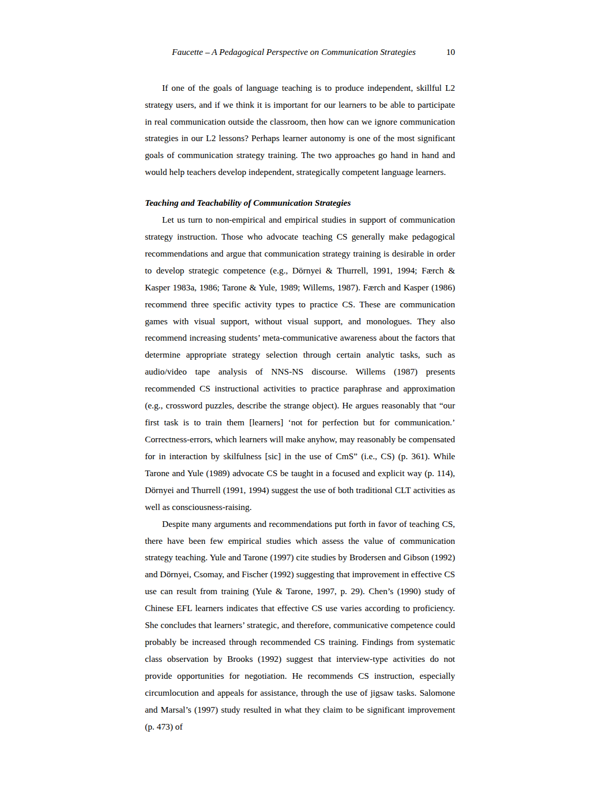Faucette – A Pedagogical Perspective on Communication Strategies 10
If one of the goals of language teaching is to produce independent, skillful L2 strategy users, and if we think it is important for our learners to be able to participate in real communication outside the classroom, then how can we ignore communication strategies in our L2 lessons? Perhaps learner autonomy is one of the most significant goals of communication strategy training. The two approaches go hand in hand and would help teachers develop independent, strategically competent language learners.
Teaching and Teachability of Communication Strategies
Let us turn to non-empirical and empirical studies in support of communication strategy instruction. Those who advocate teaching CS generally make pedagogical recommendations and argue that communication strategy training is desirable in order to develop strategic competence (e.g., Dörnyei & Thurrell, 1991, 1994; Færch & Kasper 1983a, 1986; Tarone & Yule, 1989; Willems, 1987). Færch and Kasper (1986) recommend three specific activity types to practice CS. These are communication games with visual support, without visual support, and monologues. They also recommend increasing students’ meta-communicative awareness about the factors that determine appropriate strategy selection through certain analytic tasks, such as audio/video tape analysis of NNS-NS discourse. Willems (1987) presents recommended CS instructional activities to practice paraphrase and approximation (e.g., crossword puzzles, describe the strange object). He argues reasonably that “our first task is to train them [learners] ‘not for perfection but for communication.’ Correctness-errors, which learners will make anyhow, may reasonably be compensated for in interaction by skilfulness [sic] in the use of CmS” (i.e., CS) (p. 361). While Tarone and Yule (1989) advocate CS be taught in a focused and explicit way (p. 114), Dörnyei and Thurrell (1991, 1994) suggest the use of both traditional CLT activities as well as consciousness-raising.
Despite many arguments and recommendations put forth in favor of teaching CS, there have been few empirical studies which assess the value of communication strategy teaching. Yule and Tarone (1997) cite studies by Brodersen and Gibson (1992) and Dörnyei, Csomay, and Fischer (1992) suggesting that improvement in effective CS use can result from training (Yule & Tarone, 1997, p. 29). Chen’s (1990) study of Chinese EFL learners indicates that effective CS use varies according to proficiency. She concludes that learners’ strategic, and therefore, communicative competence could probably be increased through recommended CS training. Findings from systematic class observation by Brooks (1992) suggest that interview-type activities do not provide opportunities for negotiation. He recommends CS instruction, especially circumlocution and appeals for assistance, through the use of jigsaw tasks. Salomone and Marsal’s (1997) study resulted in what they claim to be significant improvement (p. 473) of